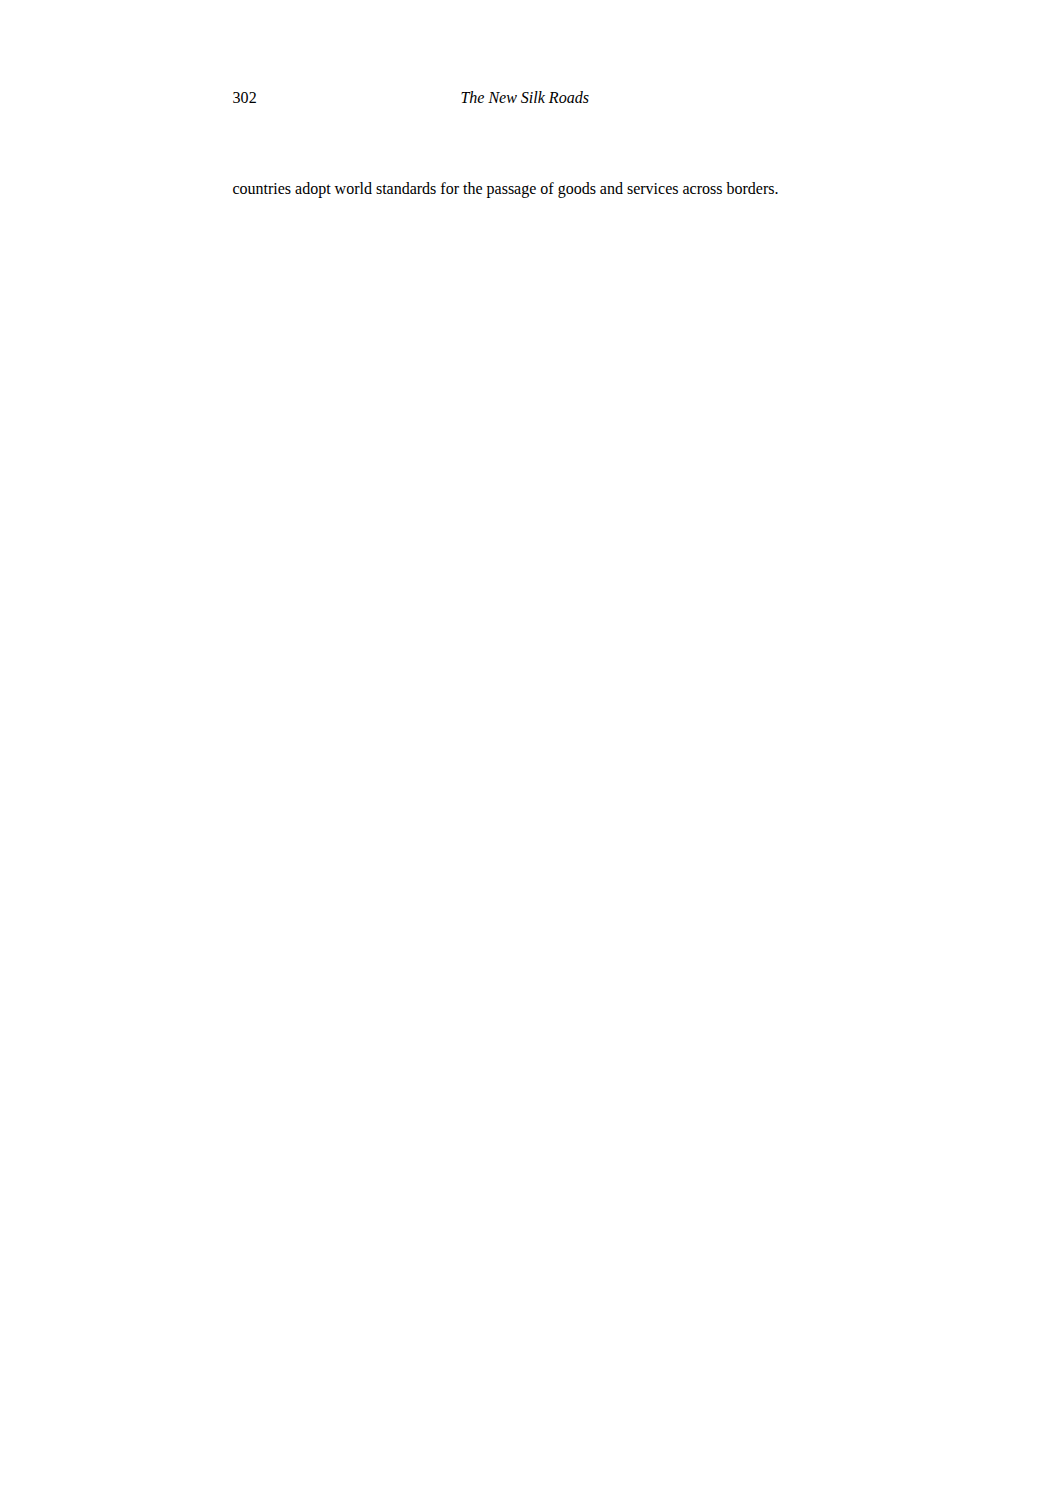302 The New Silk Roads
countries adopt world standards for the passage of goods and services across borders.